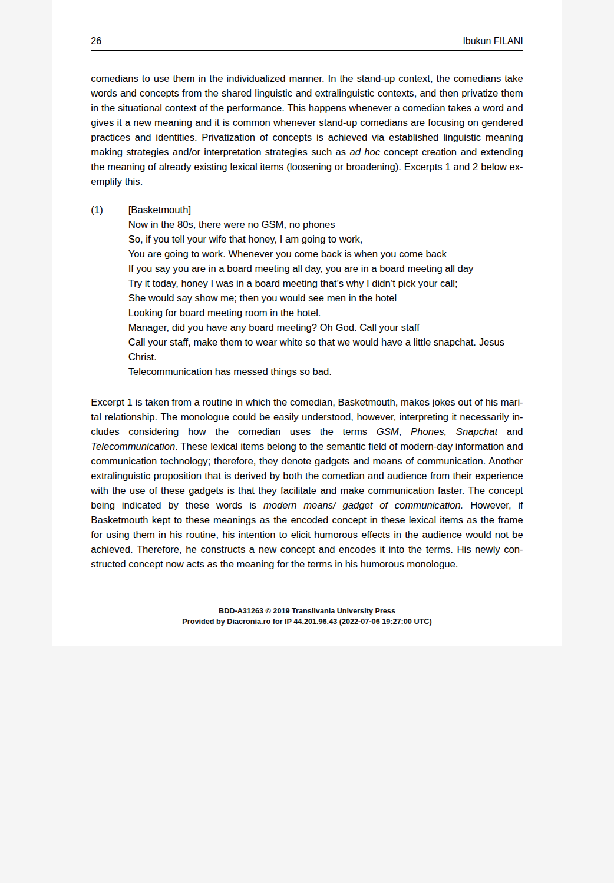26 Ibukun FILANI
comedians to use them in the individualized manner. In the stand-up context, the comedians take words and concepts from the shared linguistic and extralinguistic contexts, and then privatize them in the situational context of the performance. This happens whenever a comedian takes a word and gives it a new meaning and it is common whenever stand-up comedians are focusing on gendered practices and identities. Privatization of concepts is achieved via established linguistic meaning making strategies and/or interpretation strategies such as ad hoc concept creation and extending the meaning of already existing lexical items (loosening or broadening). Excerpts 1 and 2 below exemplify this.
(1)
[Basketmouth]
Now in the 80s, there were no GSM, no phones
So, if you tell your wife that honey, I am going to work,
You are going to work. Whenever you come back is when you come back
If you say you are in a board meeting all day, you are in a board meeting all day
Try it today, honey I was in a board meeting that’s why I didn’t pick your call;
She would say show me; then you would see men in the hotel
Looking for board meeting room in the hotel.
Manager, did you have any board meeting? Oh God. Call your staff
Call your staff, make them to wear white so that we would have a little snapchat. Jesus Christ.
Telecommunication has messed things so bad.
Excerpt 1 is taken from a routine in which the comedian, Basketmouth, makes jokes out of his marital relationship. The monologue could be easily understood, however, interpreting it necessarily includes considering how the comedian uses the terms GSM, Phones, Snapchat and Telecommunication. These lexical items belong to the semantic field of modern-day information and communication technology; therefore, they denote gadgets and means of communication. Another extralinguistic proposition that is derived by both the comedian and audience from their experience with the use of these gadgets is that they facilitate and make communication faster. The concept being indicated by these words is modern means/ gadget of communication. However, if Basketmouth kept to these meanings as the encoded concept in these lexical items as the frame for using them in his routine, his intention to elicit humorous effects in the audience would not be achieved. Therefore, he constructs a new concept and encodes it into the terms. His newly constructed concept now acts as the meaning for the terms in his humorous monologue.
BDD-A31263 © 2019 Transilvania University Press
Provided by Diacronia.ro for IP 44.201.96.43 (2022-07-06 19:27:00 UTC)